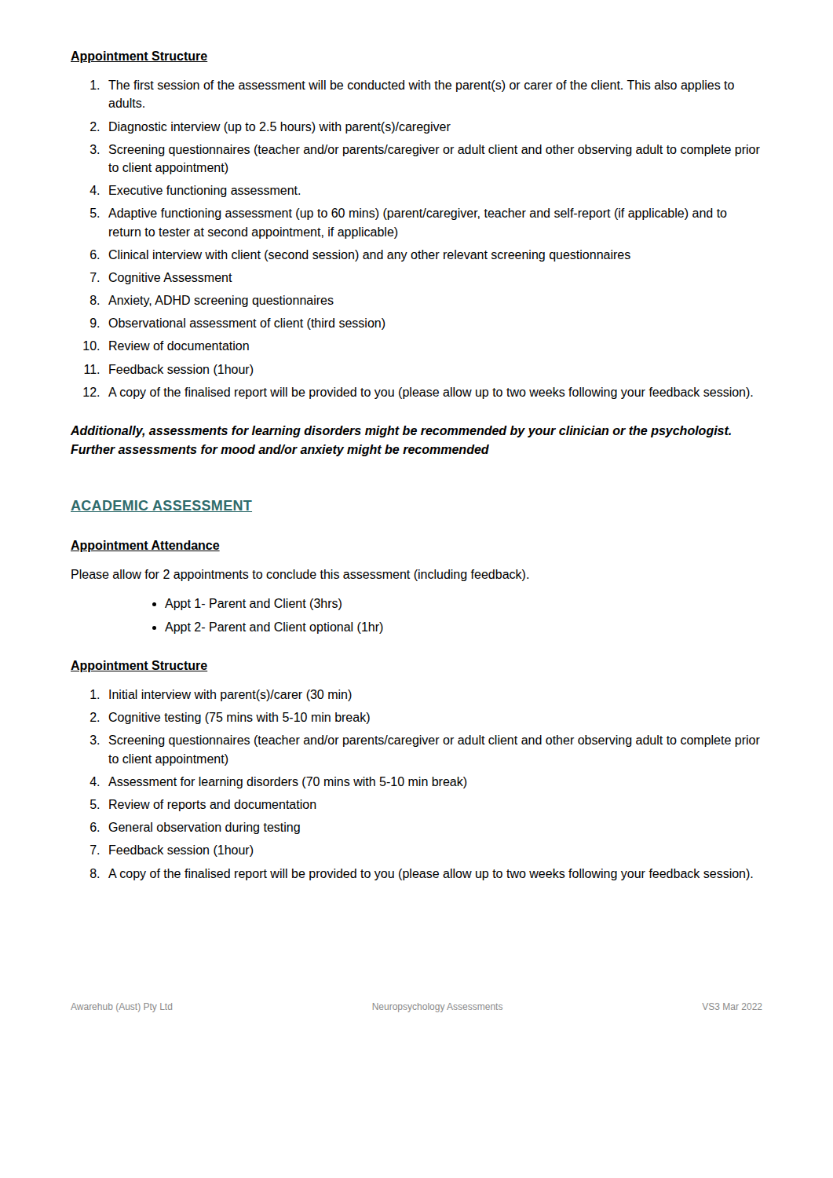Appointment Structure
The first session of the assessment will be conducted with the parent(s) or carer of the client. This also applies to adults.
Diagnostic interview (up to 2.5 hours) with parent(s)/caregiver
Screening questionnaires (teacher and/or parents/caregiver or adult client and other observing adult to complete prior to client appointment)
Executive functioning assessment.
Adaptive functioning assessment (up to 60 mins) (parent/caregiver, teacher and self-report (if applicable) and to return to tester at second appointment, if applicable)
Clinical interview with client (second session) and any other relevant screening questionnaires
Cognitive Assessment
Anxiety, ADHD screening questionnaires
Observational assessment of client (third session)
Review of documentation
Feedback session (1hour)
A copy of the finalised report will be provided to you (please allow up to two weeks following your feedback session).
Additionally, assessments for learning disorders might be recommended by your clinician or the psychologist. Further assessments for mood and/or anxiety might be recommended
ACADEMIC ASSESSMENT
Appointment Attendance
Please allow for 2 appointments to conclude this assessment (including feedback).
Appt 1- Parent and Client (3hrs)
Appt 2- Parent and Client optional (1hr)
Appointment Structure
Initial interview with parent(s)/carer (30 min)
Cognitive testing (75 mins with 5-10 min break)
Screening questionnaires (teacher and/or parents/caregiver or adult client and other observing adult to complete prior to client appointment)
Assessment for learning disorders (70 mins with 5-10 min break)
Review of reports and documentation
General observation during testing
Feedback session (1hour)
A copy of the finalised report will be provided to you (please allow up to two weeks following your feedback session).
Awarehub (Aust) Pty Ltd Neuropsychology Assessments VS3 Mar 2022